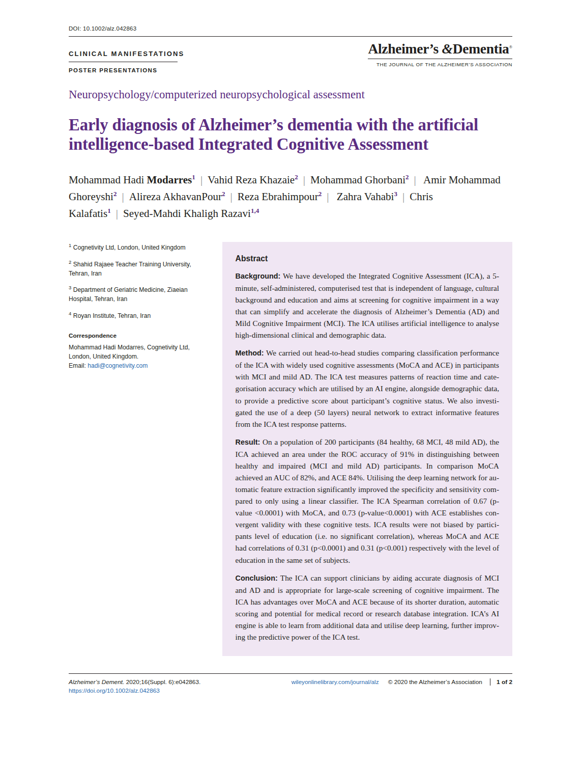DOI: 10.1002/alz.042863
Clinical Manifestations
Poster Presentations
Alzheimer’s &Dementia®
The Journal of the Alzheimer’s Association
Neuropsychology/computerized neuropsychological assessment
Early diagnosis of Alzheimer’s dementia with the artificial intelligence-based Integrated Cognitive Assessment
Mohammad Hadi Modarres1|Vahid Reza Khazaie2|Mohammad Ghorbani2| Amir Mohammad Ghoreyshi2|Alireza AkhavanPour2|Reza Ebrahimpour2| Zahra Vahabi3|Chris Kalafatis1|Seyed-Mahdi Khaligh Razavi1,4
1 Cognetivity Ltd, London, United Kingdom
2 Shahid Rajaee Teacher Training University, Tehran, Iran
3 Department of Geriatric Medicine, Ziaeian Hospital, Tehran, Iran
4 Royan Institute, Tehran, Iran
Correspondence
Mohammad Hadi Modarres, Cognetivity Ltd, London, United Kingdom.
Email: hadi@cognetivity.com
Abstract
Background: We have developed the Integrated Cognitive Assessment (ICA), a 5-minute, self-administered, computerised test that is independent of language, cultural background and education and aims at screening for cognitive impairment in a way that can simplify and accelerate the diagnosis of Alzheimer’s Dementia (AD) and Mild Cognitive Impairment (MCI). The ICA utilises artificial intelligence to analyse high-dimensional clinical and demographic data.
Method: We carried out head-to-head studies comparing classification performance of the ICA with widely used cognitive assessments (MoCA and ACE) in participants with MCI and mild AD. The ICA test measures patterns of reaction time and categorisation accuracy which are utilised by an AI engine, alongside demographic data, to provide a predictive score about participant’s cognitive status. We also investigated the use of a deep (50 layers) neural network to extract informative features from the ICA test response patterns.
Result: On a population of 200 participants (84 healthy, 68 MCI, 48 mild AD), the ICA achieved an area under the ROC accuracy of 91% in distinguishing between healthy and impaired (MCI and mild AD) participants. In comparison MoCA achieved an AUC of 82%, and ACE 84%. Utilising the deep learning network for automatic feature extraction significantly improved the specificity and sensitivity compared to only using a linear classifier. The ICA Spearman correlation of 0.67 (p-value <0.0001) with MoCA, and 0.73 (p-value<0.0001) with ACE establishes convergent validity with these cognitive tests. ICA results were not biased by participants level of education (i.e. no significant correlation), whereas MoCA and ACE had correlations of 0.31 (p<0.0001) and 0.31 (p<0.001) respectively with the level of education in the same set of subjects.
Conclusion: The ICA can support clinicians by aiding accurate diagnosis of MCI and AD and is appropriate for large-scale screening of cognitive impairment. The ICA has advantages over MoCA and ACE because of its shorter duration, automatic scoring and potential for medical record or research database integration. ICA’s AI engine is able to learn from additional data and utilise deep learning, further improving the predictive power of the ICA test.
Alzheimer’s Dement. 2020;16(Suppl. 6):e042863. https://doi.org/10.1002/alz.042863
wileyonlinelibrary.com/journal/alz
© 2020 the Alzheimer’s Association 1 of 2